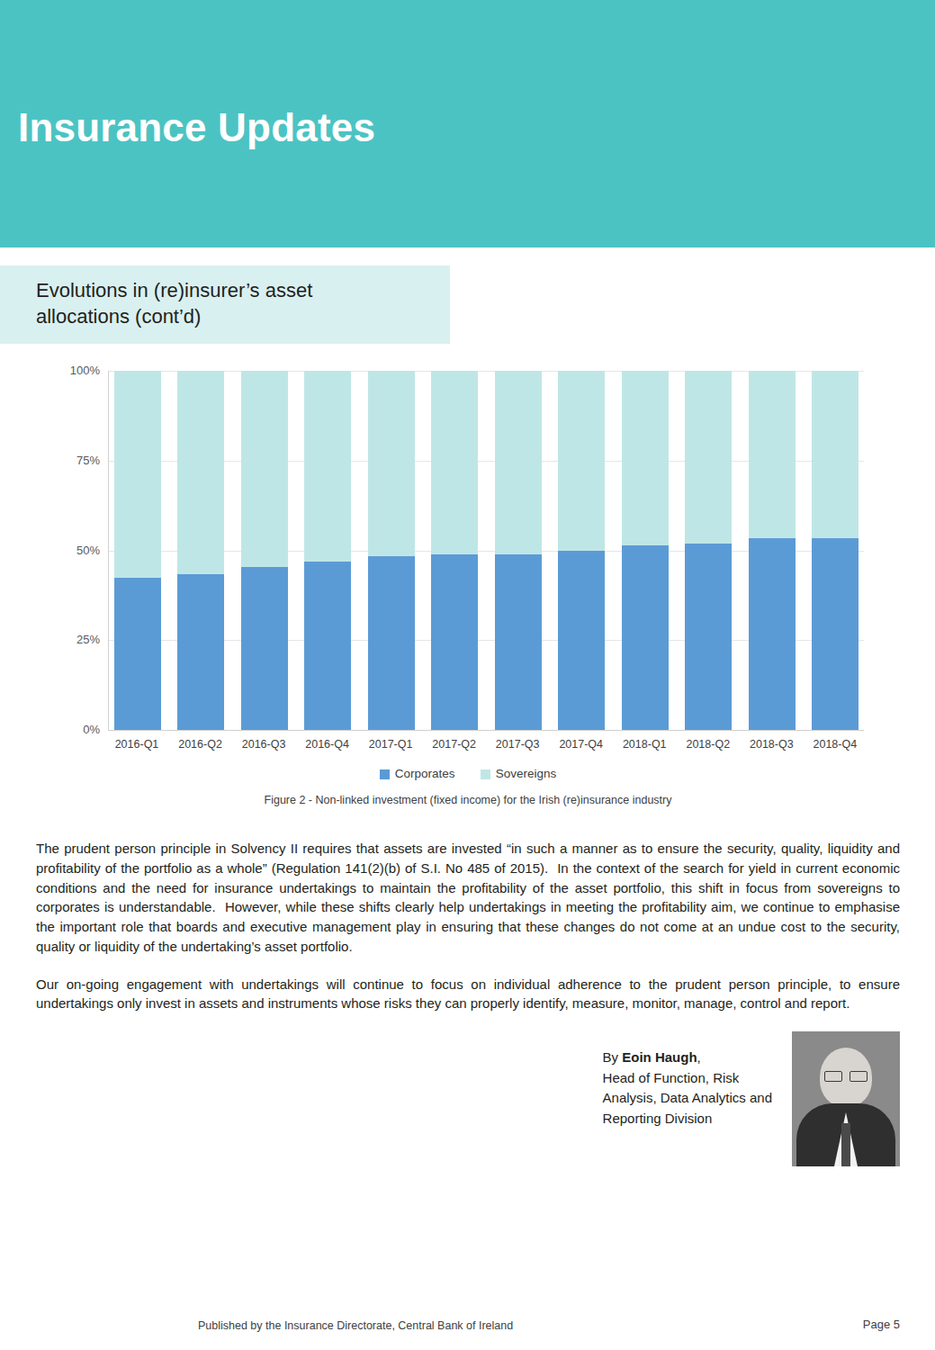Insurance Updates
Evolutions in (re)insurer’s asset
allocations (cont’d)
100% 75% 50% 25% 0%
2016-Q1 2016-Q2 2016-Q3 2016-Q4 2017-Q1 2017-Q2 2017-Q3 2017-Q4 2018-Q1 2018-Q2 2018-Q3 2018-Q4
Corporates Sovereigns
Figure 2 - Non-linked investment (fixed income) for the Irish (re)insurance industry
The prudent person principle in Solvency II requires that assets are invested “in such a manner as to ensure the security, quality, liquidity and profitability of the portfolio as a whole” (Regulation 141(2)(b) of S.I. No 485 of 2015). In the context of the search for yield in current economic conditions and the need for insurance undertakings to maintain the profitability of the asset portfolio, this shift in focus from sovereigns to corporates is understandable. However, while these shifts clearly help undertakings in meeting the profitability aim, we continue to emphasise the important role that boards and executive management play in ensuring that these changes do not come at an undue cost to the security, quality or liquidity of the undertaking’s asset portfolio.
Our on-going engagement with undertakings will continue to focus on individual adherence to the prudent person principle, to ensure undertakings only invest in assets and instruments whose risks they can properly identify, measure, monitor, manage, control and report.
By Eoin Haugh,
Head of Function, Risk
Analysis, Data Analytics and
Reporting Division
Published by the Insurance Directorate, Central Bank of Ireland Page 5